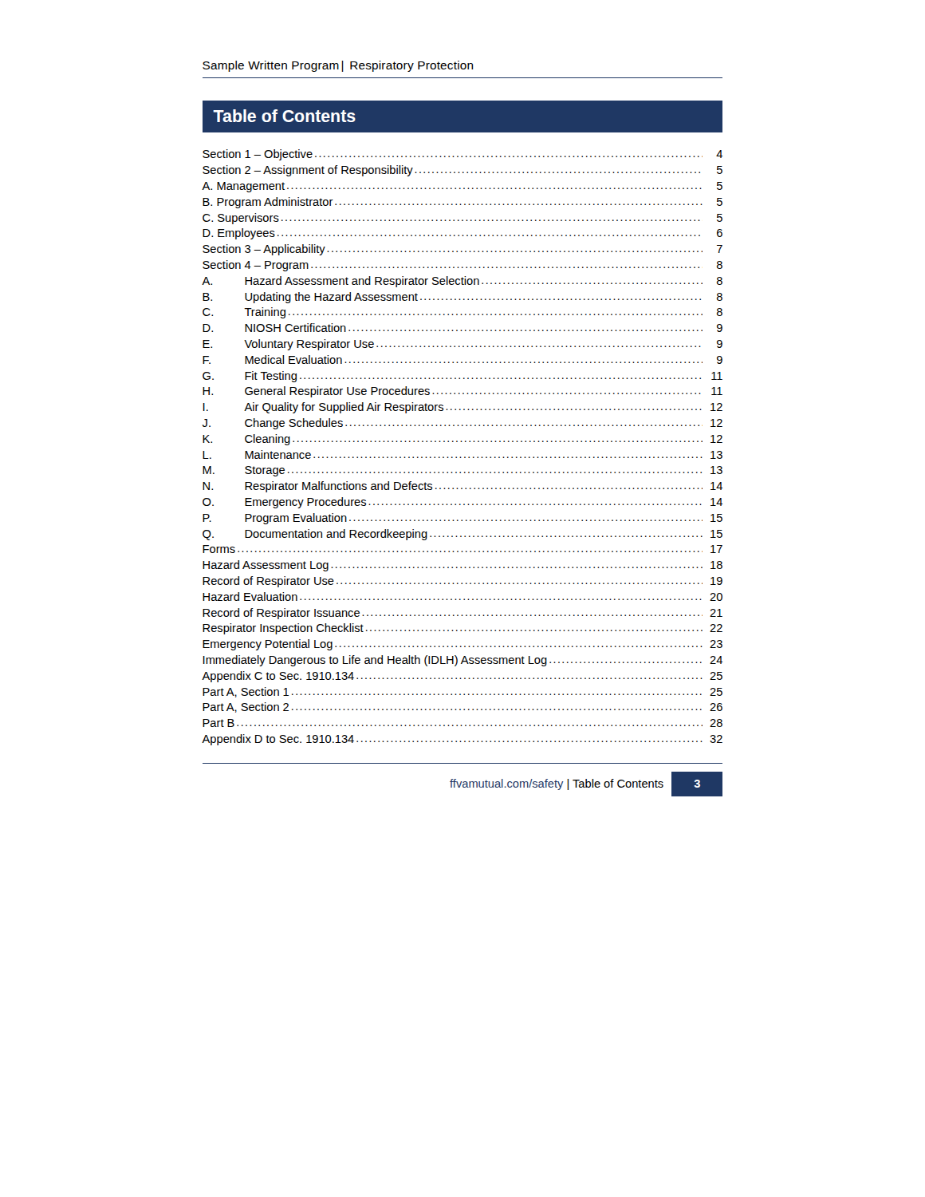Sample Written Program| Respiratory Protection
Table of Contents
Section 1 – Objective ........................................................................................................................... 4
Section 2 – Assignment of Responsibility ....................................................................................... 5
A. Management ................................................................................................................. 5
B. Program Administrator ................................................................................................. 5
C. Supervisors .................................................................................................................. 5
D. Employees ................................................................................................................... 6
Section 3 – Applicability ....................................................................................................... 7
Section 4 – Program ............................................................................................................. 8
A. Hazard Assessment and Respirator Selection ................................................................ 8
B. Updating the Hazard Assessment ............................................................................. 8
C. Training ............................................................................................................. 8
D. NIOSH Certification ........................................................................................... 9
E. Voluntary Respirator Use ..................................................................................... 9
F. Medical Evaluation ............................................................................................. 9
G. Fit Testing ......................................................................................................... 11
H. General Respirator Use Procedures ......................................................................... 11
I. Air Quality for Supplied Air Respirators ................................................................. 12
J. Change Schedules .............................................................................................. 12
K. Cleaning ............................................................................................................ 12
L. Maintenance .................................................................................................... 13
M. Storage ............................................................................................................. 13
N. Respirator Malfunctions and Defects ....................................................................... 14
O. Emergency Procedures ..................................................................................... 14
P. Program Evaluation ........................................................................................... 15
Q. Documentation and Recordkeeping ......................................................................... 15
Forms ............................................................................................................................. 17
Hazard Assessment Log ................................................................................................... 18
Record of Respirator Use ................................................................................................ 19
Hazard Evaluation ......................................................................................................... 20
Record of Respirator Issuance ....................................................................................... 21
Respirator Inspection Checklist ....................................................................................... 22
Emergency Potential Log ................................................................................................ 23
Immediately Dangerous to Life and Health (IDLH) Assessment Log ....................................... 24
Appendix C to Sec. 1910.134 ......................................................................................... 25
Part A, Section 1 ..................................................................................................... 25
Part A, Section 2 ..................................................................................................... 26
Part B ..................................................................................................................... 28
Appendix D to Sec. 1910.134 ......................................................................................... 32
ffvamutual.com/safety | Table of Contents
3